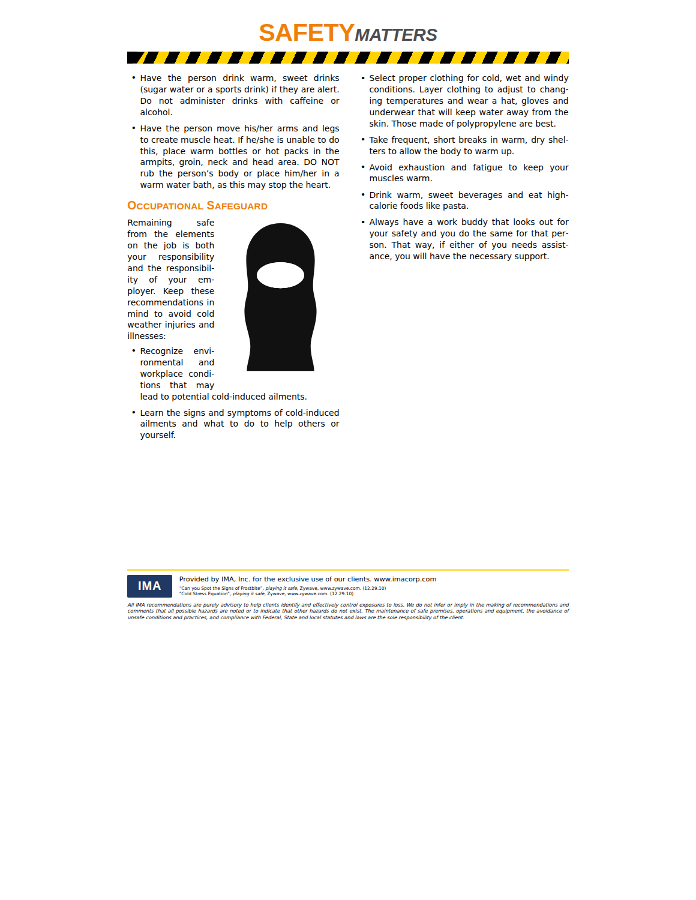SAFETY MATTERS
Have the person drink warm, sweet drinks (sugar water or a sports drink) if they are alert. Do not administer drinks with caffeine or alcohol.
Have the person move his/her arms and legs to create muscle heat. If he/she is unable to do this, place warm bottles or hot packs in the armpits, groin, neck and head area. DO NOT rub the person’s body or place him/her in a warm water bath, as this may stop the heart.
OCCUPATIONAL SAFEGUARD
Remaining safe from the elements on the job is both your responsibility and the responsibility of your employer. Keep these recommendations in mind to avoid cold weather injuries and illnesses:
Recognize environmental and workplace conditions that may lead to potential cold-induced ailments.
Learn the signs and symptoms of cold-induced ailments and what to do to help others or yourself.
Select proper clothing for cold, wet and windy conditions. Layer clothing to adjust to changing temperatures and wear a hat, gloves and underwear that will keep water away from the skin. Those made of polypropylene are best.
Take frequent, short breaks in warm, dry shelters to allow the body to warm up.
Avoid exhaustion and fatigue to keep your muscles warm.
Drink warm, sweet beverages and eat high-calorie foods like pasta.
Always have a work buddy that looks out for your safety and you do the same for that person. That way, if either of you needs assistance, you will have the necessary support.
IMA
Provided by IMA, Inc. for the exclusive use of our clients. www.imacorp.com
“Can you Spot the Signs of Frostbite”, playing it safe, Zywave, www.zywave.com. (12.29.10)
“Cold Stress Equation”, playing it safe, Zywave, www.zywave.com. (12.29.10)
All IMA recommendations are purely advisory to help clients identify and effectively control exposures to loss. We do not infer or imply in the making of recommendations and comments that all possible hazards are noted or to indicate that other hazards do not exist. The maintenance of safe premises, operations and equipment, the avoidance of unsafe conditions and practices, and compliance with Federal, State and local statutes and laws are the sole responsibility of the client.